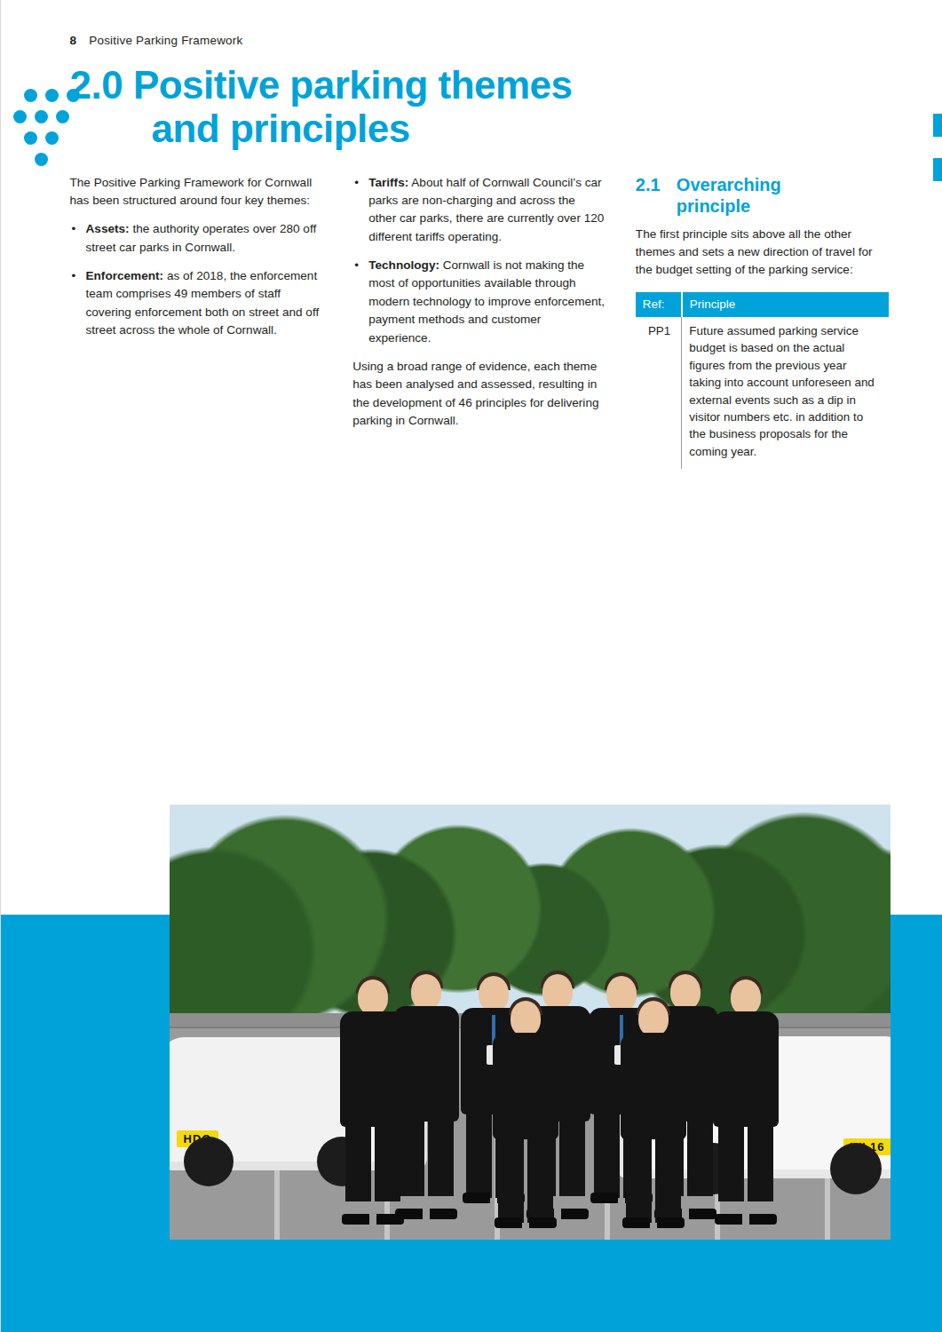8 Positive Parking Framework
2.0 Positive parking themesand principles
The Positive Parking Framework for Cornwall has been structured around four key themes:
Assets: the authority operates over 280 off street car parks in Cornwall.
Enforcement: as of 2018, the enforcement team comprises 49 members of staff covering enforcement both on street and off street across the whole of Cornwall.
Tariffs: About half of Cornwall Council’s car parks are non-charging and across the other car parks, there are currently over 120 different tariffs operating.
Technology: Cornwall is not making the most of opportunities available through modern technology to improve enforcement, payment methods and customer experience.
Using a broad range of evidence, each theme has been analysed and assessed, resulting in the development of 46 principles for delivering parking in Cornwall.
2.1 Overarchingprinciple
The first principle sits above all the other themes and sets a new direction of travel for the budget setting of the parking service:
| Ref: | Principle |
| --- | --- |
| PP1 | Future assumed parking service budget is based on the actual figures from the previous year taking into account unforeseen and external events such as a dip in visitor numbers etc. in addition to the business proposals for the coming year. |
HDO
WL16